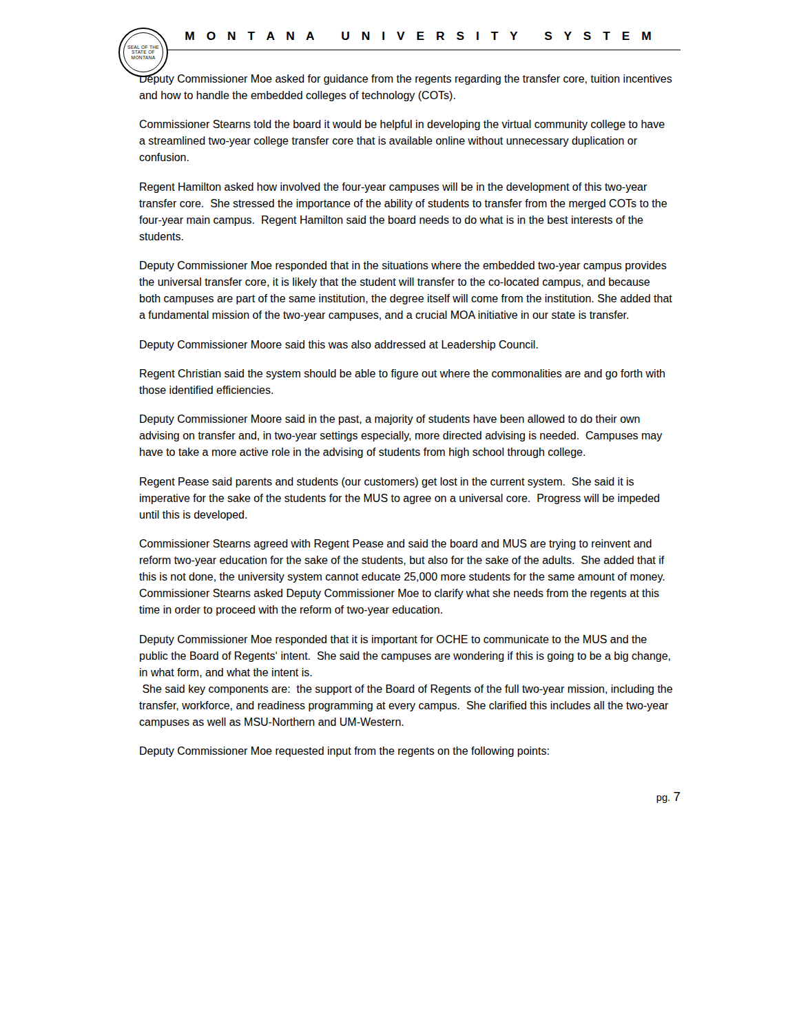SEAL OF THE
STATE OF
MONTANA
M O N T A N A U N I V E R S I T Y S Y S T E M
Deputy Commissioner Moe asked for guidance from the regents regarding the transfer core, tuition incentives and how to handle the embedded colleges of technology (COTs).
Commissioner Stearns told the board it would be helpful in developing the virtual community college to have a streamlined two-year college transfer core that is available online without unnecessary duplication or confusion.
Regent Hamilton asked how involved the four-year campuses will be in the development of this two-year transfer core. She stressed the importance of the ability of students to transfer from the merged COTs to the four-year main campus. Regent Hamilton said the board needs to do what is in the best interests of the students.
Deputy Commissioner Moe responded that in the situations where the embedded two-year campus provides the universal transfer core, it is likely that the student will transfer to the co-located campus, and because both campuses are part of the same institution, the degree itself will come from the institution. She added that a fundamental mission of the two-year campuses, and a crucial MOA initiative in our state is transfer.
Deputy Commissioner Moore said this was also addressed at Leadership Council.
Regent Christian said the system should be able to figure out where the commonalities are and go forth with those identified efficiencies.
Deputy Commissioner Moore said in the past, a majority of students have been allowed to do their own advising on transfer and, in two-year settings especially, more directed advising is needed. Campuses may have to take a more active role in the advising of students from high school through college.
Regent Pease said parents and students (our customers) get lost in the current system. She said it is imperative for the sake of the students for the MUS to agree on a universal core. Progress will be impeded until this is developed.
Commissioner Stearns agreed with Regent Pease and said the board and MUS are trying to reinvent and reform two-year education for the sake of the students, but also for the sake of the adults. She added that if this is not done, the university system cannot educate 25,000 more students for the same amount of money. Commissioner Stearns asked Deputy Commissioner Moe to clarify what she needs from the regents at this time in order to proceed with the reform of two-year education.
Deputy Commissioner Moe responded that it is important for OCHE to communicate to the MUS and the public the Board of Regents‘ intent. She said the campuses are wondering if this is going to be a big change, in what form, and what the intent is.
She said key components are: the support of the Board of Regents of the full two-year mission, including the transfer, workforce, and readiness programming at every campus. She clarified this includes all the two-year campuses as well as MSU-Northern and UM-Western.
Deputy Commissioner Moe requested input from the regents on the following points:
pg. 7